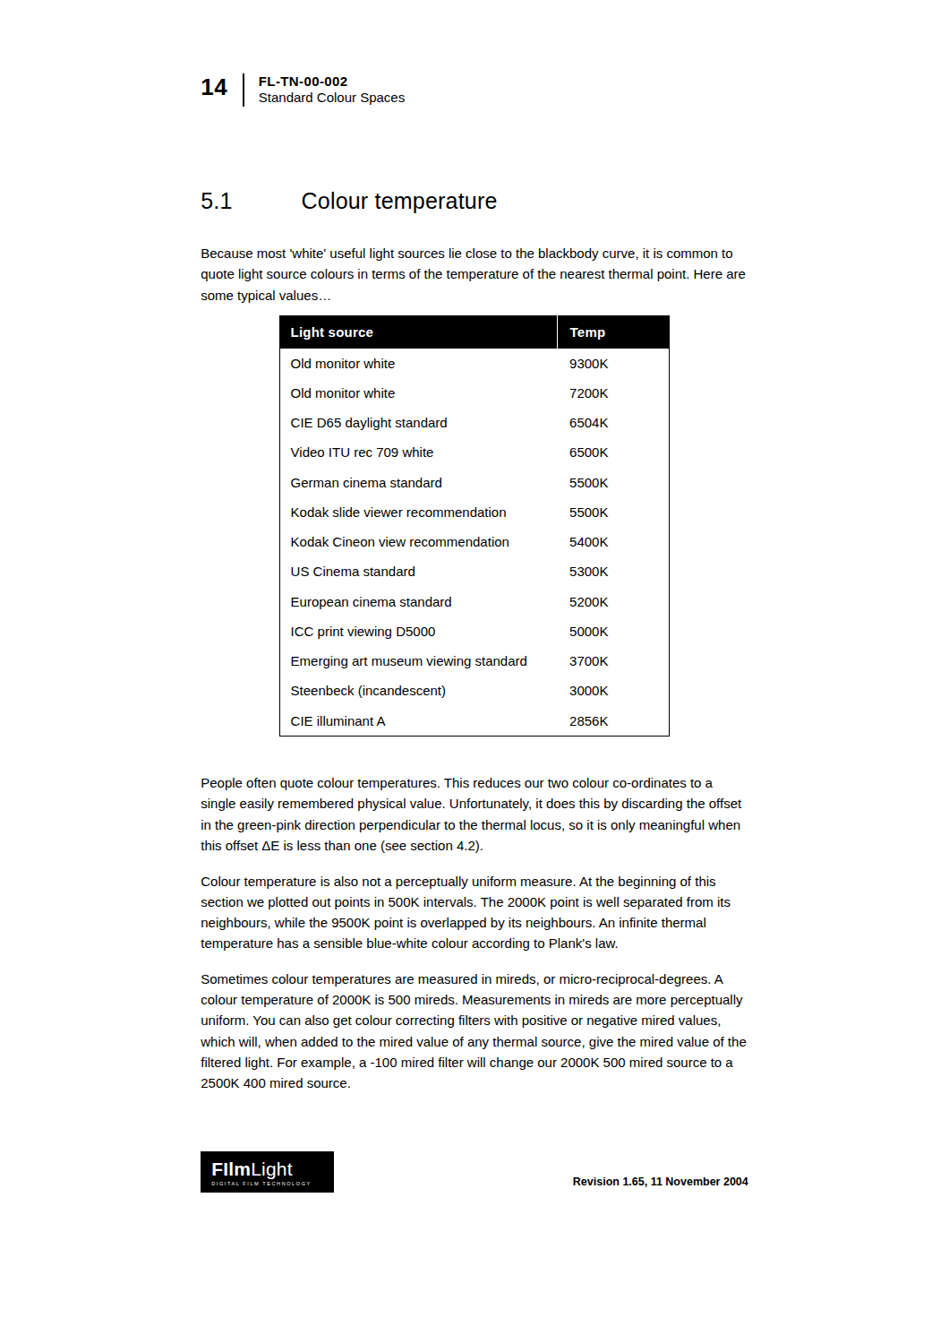14
FL-TN-00-002
Standard Colour Spaces
5.1 Colour temperature
Because most 'white' useful light sources lie close to the blackbody curve, it is common to quote light source colours in terms of the temperature of the nearest thermal point. Here are some typical values…
| Light source | Temp |
| --- | --- |
| Old monitor white | 9300K |
| Old monitor white | 7200K |
| CIE D65 daylight standard | 6504K |
| Video ITU rec 709 white | 6500K |
| German cinema standard | 5500K |
| Kodak slide viewer recommendation | 5500K |
| Kodak Cineon view recommendation | 5400K |
| US Cinema standard | 5300K |
| European cinema standard | 5200K |
| ICC print viewing D5000 | 5000K |
| Emerging art museum viewing standard | 3700K |
| Steenbeck (incandescent) | 3000K |
| CIE illuminant A | 2856K |
People often quote colour temperatures. This reduces our two colour co-ordinates to a single easily remembered physical value. Unfortunately, it does this by discarding the offset in the green-pink direction perpendicular to the thermal locus, so it is only meaningful when this offset ΔE is less than one (see section 4.2).
Colour temperature is also not a perceptually uniform measure. At the beginning of this section we plotted out points in 500K intervals. The 2000K point is well separated from its neighbours, while the 9500K point is overlapped by its neighbours. An infinite thermal temperature has a sensible blue-white colour according to Plank's law.
Sometimes colour temperatures are measured in mireds, or micro-reciprocal-degrees. A colour temperature of 2000K is 500 mireds. Measurements in mireds are more perceptually uniform. You can also get colour correcting filters with positive or negative mired values, which will, when added to the mired value of any thermal source, give the mired value of the filtered light. For example, a -100 mired filter will change our 2000K 500 mired source to a 2500K 400 mired source.
FIlmLight
Digital Film Technology
Revision 1.65, 11 November 2004